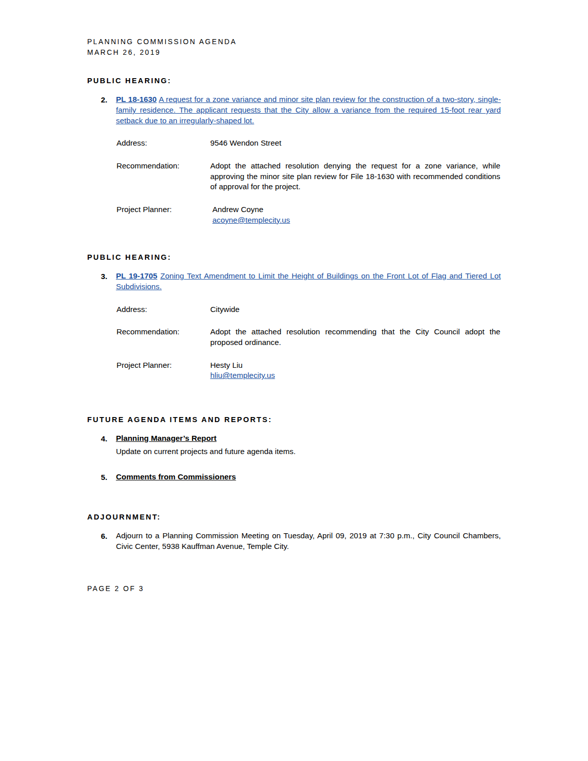PLANNING COMMISSION AGENDA
MARCH 26, 2019
PUBLIC HEARING:
2.
PL 18-1630 A request for a zone variance and minor site plan review for the construction of a two-story, single-family residence. The applicant requests that the City allow a variance from the required 15-foot rear yard setback due to an irregularly-shaped lot.
| Address: | 9546 Wendon Street |
| Recommendation: | Adopt the attached resolution denying the request for a zone variance, while approving the minor site plan review for File 18-1630 with recommended conditions of approval for the project. |
| Project Planner: | Andrew Coyne acoyne@templecity.us |
PUBLIC HEARING:
3.
PL 19-1705 Zoning Text Amendment to Limit the Height of Buildings on the Front Lot of Flag and Tiered Lot Subdivisions.
| Address: | Citywide |
| Recommendation: | Adopt the attached resolution recommending that the City Council adopt the proposed ordinance. |
| Project Planner: | Hesty Liu hliu@templecity.us |
FUTURE AGENDA ITEMS AND REPORTS:
4.
Planning Manager’s Report
Update on current projects and future agenda items.
5.
Comments from Commissioners
ADJOURNMENT:
6.
Adjourn to a Planning Commission Meeting on Tuesday, April 09, 2019 at 7:30 p.m., City Council Chambers, Civic Center, 5938 Kauffman Avenue, Temple City.
PAGE 2 OF 3